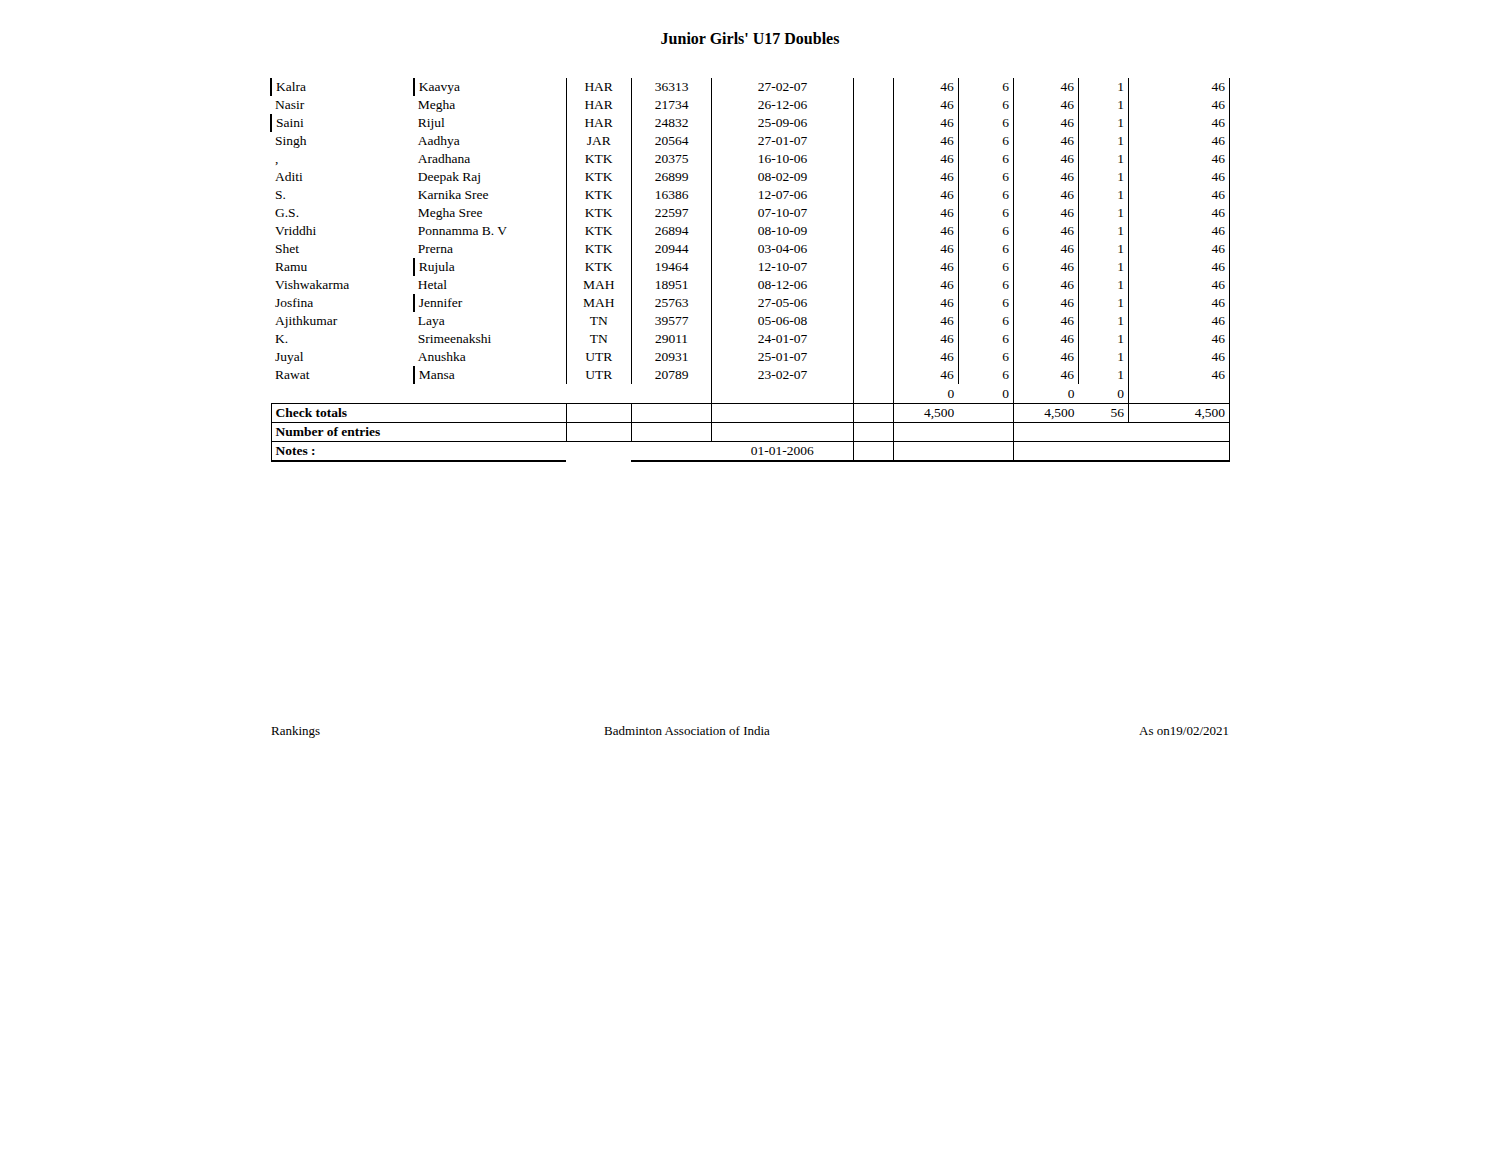Junior Girls' U17 Doubles
| Kalra | Kaavya | HAR | 36313 | 27-02-07 | | 46 | 6 | 46 | 1 | 46 |
| Nasir | Megha | HAR | 21734 | 26-12-06 | | 46 | 6 | 46 | 1 | 46 |
| Saini | Rijul | HAR | 24832 | 25-09-06 | | 46 | 6 | 46 | 1 | 46 |
| Singh | Aadhya | JAR | 20564 | 27-01-07 | | 46 | 6 | 46 | 1 | 46 |
| , | Aradhana | KTK | 20375 | 16-10-06 | | 46 | 6 | 46 | 1 | 46 |
| Aditi | Deepak Raj | KTK | 26899 | 08-02-09 | | 46 | 6 | 46 | 1 | 46 |
| S. | Karnika Sree | KTK | 16386 | 12-07-06 | | 46 | 6 | 46 | 1 | 46 |
| G.S. | Megha Sree | KTK | 22597 | 07-10-07 | | 46 | 6 | 46 | 1 | 46 |
| Vriddhi | Ponnamma B. V | KTK | 26894 | 08-10-09 | | 46 | 6 | 46 | 1 | 46 |
| Shet | Prerna | KTK | 20944 | 03-04-06 | | 46 | 6 | 46 | 1 | 46 |
| Ramu | Rujula | KTK | 19464 | 12-10-07 | | 46 | 6 | 46 | 1 | 46 |
| Vishwakarma | Hetal | MAH | 18951 | 08-12-06 | | 46 | 6 | 46 | 1 | 46 |
| Josfina | Jennifer | MAH | 25763 | 27-05-06 | | 46 | 6 | 46 | 1 | 46 |
| Ajithkumar | Laya | TN | 39577 | 05-06-08 | | 46 | 6 | 46 | 1 | 46 |
| K. | Srimeenakshi | TN | 29011 | 24-01-07 | | 46 | 6 | 46 | 1 | 46 |
| Juyal | Anushka | UTR | 20931 | 25-01-07 | | 46 | 6 | 46 | 1 | 46 |
| Rawat | Mansa | UTR | 20789 | 23-02-07 | | 46 | 6 | 46 | 1 | 46 |
| | | | | | | 0 | 0 | 0 | 0 | |
| Check totals | | | | | | 4,500 | | 4,500 | 56 | 4,500 |
| Number of entries | | | | | | | | | | |
| Notes : | | | | 01-01-2006 | | | | | | |
| Rankings | Badminton Association of India | As on19/02/2021 |